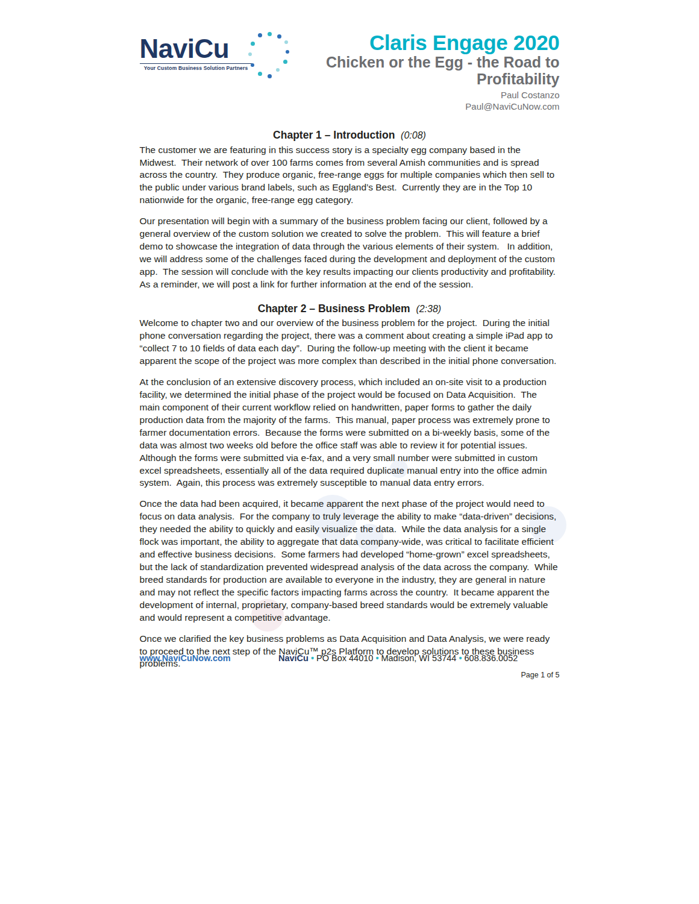Navi Cu
Your Custom Business Solution Partners
Claris Engage 2020
Chicken or the Egg - the Road to Profitability
Paul Costanzo
Paul@NaviCuNow.com
Chapter 1 – Introduction (0:08)
The customer we are featuring in this success story is a specialty egg company based in the Midwest. Their network of over 100 farms comes from several Amish communities and is spread across the country. They produce organic, free-range eggs for multiple companies which then sell to the public under various brand labels, such as Eggland’s Best. Currently they are in the Top 10 nationwide for the organic, free-range egg category.
Our presentation will begin with a summary of the business problem facing our client, followed by a general overview of the custom solution we created to solve the problem. This will feature a brief demo to showcase the integration of data through the various elements of their system. In addition, we will address some of the challenges faced during the development and deployment of the custom app. The session will conclude with the key results impacting our clients productivity and profitability. As a reminder, we will post a link for further information at the end of the session.
Chapter 2 – Business Problem (2:38)
Welcome to chapter two and our overview of the business problem for the project. During the initial phone conversation regarding the project, there was a comment about creating a simple iPad app to “collect 7 to 10 fields of data each day”. During the follow-up meeting with the client it became apparent the scope of the project was more complex than described in the initial phone conversation.
At the conclusion of an extensive discovery process, which included an on-site visit to a production facility, we determined the initial phase of the project would be focused on Data Acquisition. The main component of their current workflow relied on handwritten, paper forms to gather the daily production data from the majority of the farms. This manual, paper process was extremely prone to farmer documentation errors. Because the forms were submitted on a bi-weekly basis, some of the data was almost two weeks old before the office staff was able to review it for potential issues. Although the forms were submitted via e-fax, and a very small number were submitted in custom excel spreadsheets, essentially all of the data required duplicate manual entry into the office admin system. Again, this process was extremely susceptible to manual data entry errors.
Once the data had been acquired, it became apparent the next phase of the project would need to focus on data analysis. For the company to truly leverage the ability to make “data-driven” decisions, they needed the ability to quickly and easily visualize the data. While the data analysis for a single flock was important, the ability to aggregate that data company-wide, was critical to facilitate efficient and effective business decisions. Some farmers had developed “home-grown” excel spreadsheets, but the lack of standardization prevented widespread analysis of the data across the company. While breed standards for production are available to everyone in the industry, they are general in nature and may not reflect the specific factors impacting farms across the country. It became apparent the development of internal, proprietary, company-based breed standards would be extremely valuable and would represent a competitive advantage.
Once we clarified the key business problems as Data Acquisition and Data Analysis, we were ready to proceed to the next step of the NaviCu™ p2s Platform to develop solutions to these business problems.
www.NaviCuNow.com
NaviCu • PO Box 44010 • Madison, WI 53744 • 608.836.0052
Page 1 of 5